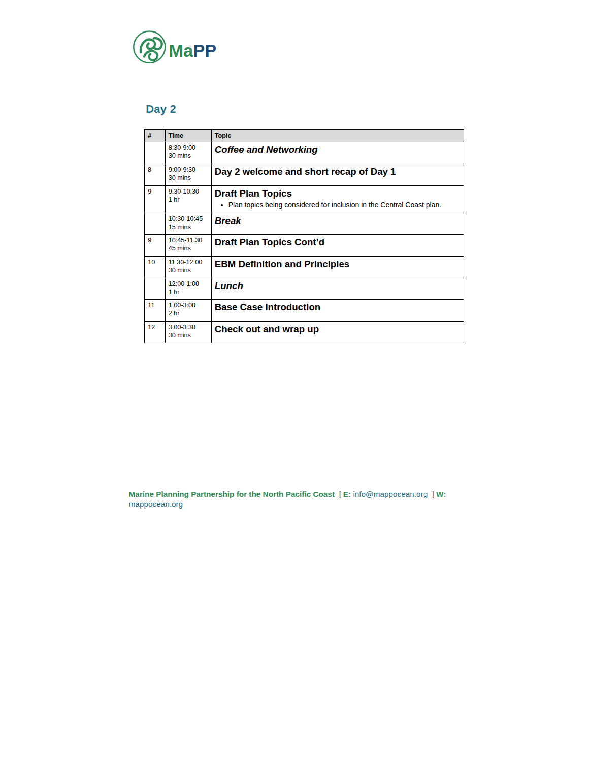MaPP
Day 2
| # | Time | Topic |
| --- | --- | --- |
| | 8:30-9:00 30 mins | Coffee and Networking |
| 8 | 9:00-9:30 30 mins | Day 2 welcome and short recap of Day 1 |
| 9 | 9:30-10:30 1 hr | Draft Plan Topics Plan topics being considered for inclusion in the Central Coast plan. |
| | 10:30-10:45 15 mins | Break |
| 9 | 10:45-11:30 45 mins | Draft Plan Topics Cont’d |
| 10 | 11:30-12:00 30 mins | EBM Definition and Principles |
| | 12:00-1:00 1 hr | Lunch |
| 11 | 1:00-3:00 2 hr | Base Case Introduction |
| 12 | 3:00-3:30 30 mins | Check out and wrap up |
Marine Planning Partnership for the North Pacific Coast | E: info@mappocean.org | W: mappocean.org